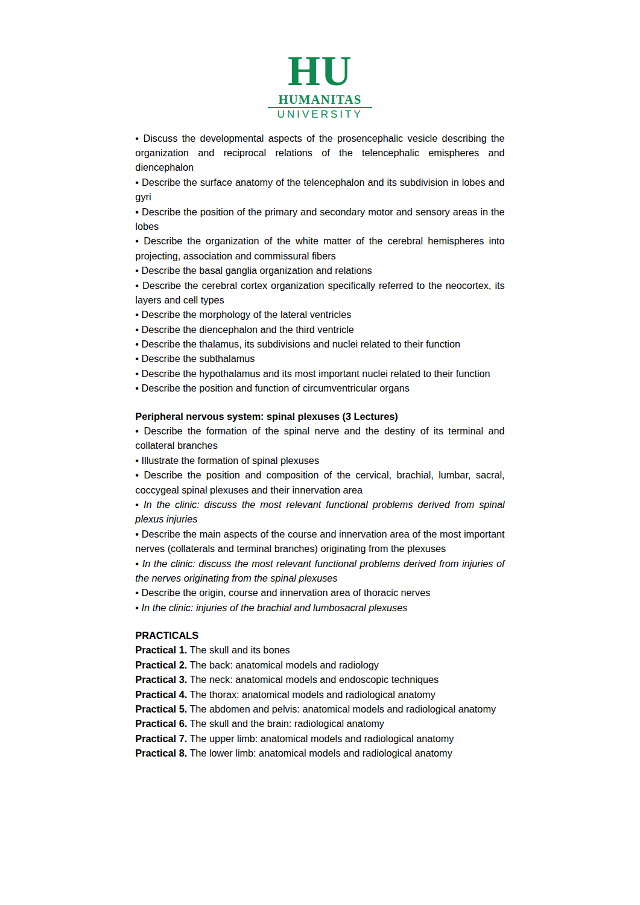HU HUMANITAS UNIVERSITY
• Discuss the developmental aspects of the prosencephalic vesicle describing the organization and reciprocal relations of the telencephalic emispheres and diencephalon
• Describe the surface anatomy of the telencephalon and its subdivision in lobes and gyri
• Describe the position of the primary and secondary motor and sensory areas in the lobes
• Describe the organization of the white matter of the cerebral hemispheres into projecting, association and commissural fibers
• Describe the basal ganglia organization and relations
• Describe the cerebral cortex organization specifically referred to the neocortex, its layers and cell types
• Describe the morphology of the lateral ventricles
• Describe the diencephalon and the third ventricle
• Describe the thalamus, its subdivisions and nuclei related to their function
• Describe the subthalamus
• Describe the hypothalamus and its most important nuclei related to their function
• Describe the position and function of circumventricular organs
Peripheral nervous system: spinal plexuses (3 Lectures)
• Describe the formation of the spinal nerve and the destiny of its terminal and collateral branches
• Illustrate the formation of spinal plexuses
• Describe the position and composition of the cervical, brachial, lumbar, sacral, coccygeal spinal plexuses and their innervation area
• In the clinic: discuss the most relevant functional problems derived from spinal plexus injuries
• Describe the main aspects of the course and innervation area of the most important nerves (collaterals and terminal branches) originating from the plexuses
• In the clinic: discuss the most relevant functional problems derived from injuries of the nerves originating from the spinal plexuses
• Describe the origin, course and innervation area of thoracic nerves
• In the clinic: injuries of the brachial and lumbosacral plexuses
PRACTICALS
Practical 1. The skull and its bones
Practical 2. The back: anatomical models and radiology
Practical 3. The neck: anatomical models and endoscopic techniques
Practical 4. The thorax: anatomical models and radiological anatomy
Practical 5. The abdomen and pelvis: anatomical models and radiological anatomy
Practical 6. The skull and the brain: radiological anatomy
Practical 7. The upper limb: anatomical models and radiological anatomy
Practical 8. The lower limb: anatomical models and radiological anatomy